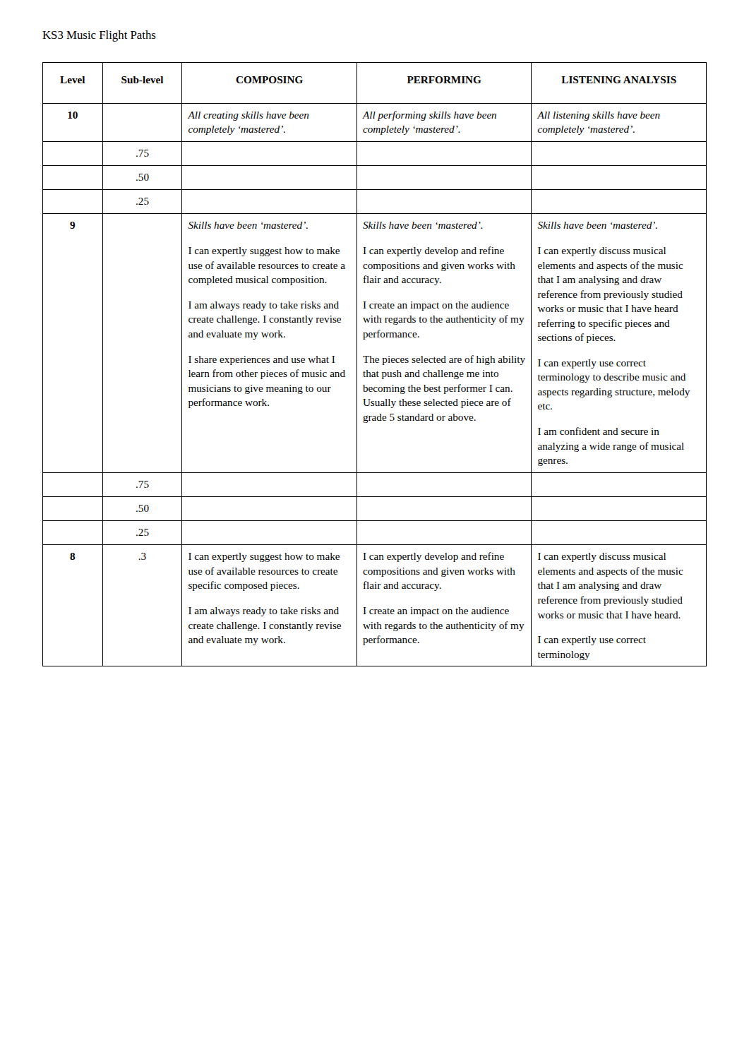KS3 Music Flight Paths
| Level | Sub-level | COMPOSING | PERFORMING | LISTENING ANALYSIS |
| --- | --- | --- | --- | --- |
| 10 | | All creating skills have been completely ‘mastered’. | All performing skills have been completely ‘mastered’. | All listening skills have been completely ‘mastered’. |
| | .75 | | | |
| | .50 | | | |
| | .25 | | | |
| 9 | | Skills have been ‘mastered’. I can expertly suggest how to make use of available resources to create a completed musical composition. I am always ready to take risks and create challenge. I constantly revise and evaluate my work. I share experiences and use what I learn from other pieces of music and musicians to give meaning to our performance work. | Skills have been ‘mastered’. I can expertly develop and refine compositions and given works with flair and accuracy. I create an impact on the audience with regards to the authenticity of my performance. The pieces selected are of high ability that push and challenge me into becoming the best performer I can. Usually these selected piece are of grade 5 standard or above. | Skills have been ‘mastered’. I can expertly discuss musical elements and aspects of the music that I am analysing and draw reference from previously studied works or music that I have heard referring to specific pieces and sections of pieces. I can expertly use correct terminology to describe music and aspects regarding structure, melody etc. I am confident and secure in analyzing a wide range of musical genres. |
| | .75 | | | |
| | .50 | | | |
| | .25 | | | |
| 8 | .3 | I can expertly suggest how to make use of available resources to create specific composed pieces. I am always ready to take risks and create challenge. I constantly revise and evaluate my work. | I can expertly develop and refine compositions and given works with flair and accuracy. I create an impact on the audience with regards to the authenticity of my performance. | I can expertly discuss musical elements and aspects of the music that I am analysing and draw reference from previously studied works or music that I have heard. I can expertly use correct terminology |